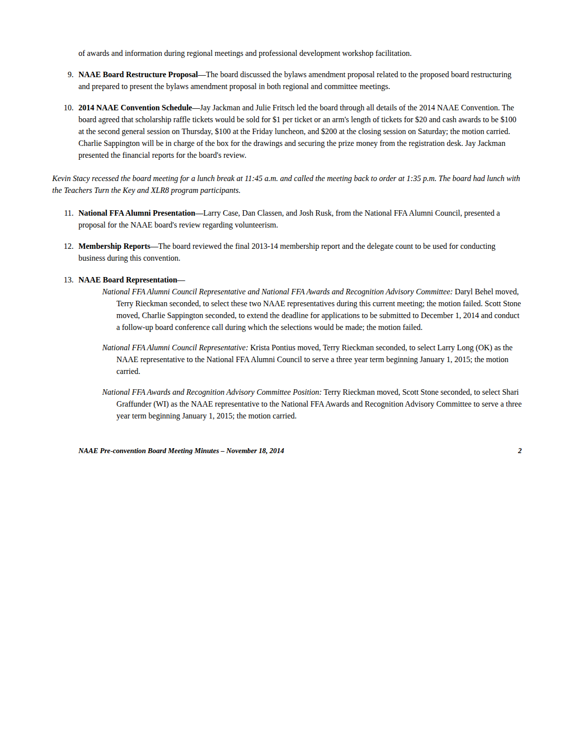of awards and information during regional meetings and professional development workshop facilitation.
9. NAAE Board Restructure Proposal—The board discussed the bylaws amendment proposal related to the proposed board restructuring and prepared to present the bylaws amendment proposal in both regional and committee meetings.
10. 2014 NAAE Convention Schedule—Jay Jackman and Julie Fritsch led the board through all details of the 2014 NAAE Convention. The board agreed that scholarship raffle tickets would be sold for $1 per ticket or an arm's length of tickets for $20 and cash awards to be $100 at the second general session on Thursday, $100 at the Friday luncheon, and $200 at the closing session on Saturday; the motion carried. Charlie Sappington will be in charge of the box for the drawings and securing the prize money from the registration desk. Jay Jackman presented the financial reports for the board's review.
Kevin Stacy recessed the board meeting for a lunch break at 11:45 a.m. and called the meeting back to order at 1:35 p.m. The board had lunch with the Teachers Turn the Key and XLR8 program participants.
11. National FFA Alumni Presentation—Larry Case, Dan Classen, and Josh Rusk, from the National FFA Alumni Council, presented a proposal for the NAAE board's review regarding volunteerism.
12. Membership Reports—The board reviewed the final 2013-14 membership report and the delegate count to be used for conducting business during this convention.
13. NAAE Board Representation—
National FFA Alumni Council Representative and National FFA Awards and Recognition Advisory Committee: Daryl Behel moved, Terry Rieckman seconded, to select these two NAAE representatives during this current meeting; the motion failed. Scott Stone moved, Charlie Sappington seconded, to extend the deadline for applications to be submitted to December 1, 2014 and conduct a follow-up board conference call during which the selections would be made; the motion failed.
National FFA Alumni Council Representative: Krista Pontius moved, Terry Rieckman seconded, to select Larry Long (OK) as the NAAE representative to the National FFA Alumni Council to serve a three year term beginning January 1, 2015; the motion carried.
National FFA Awards and Recognition Advisory Committee Position: Terry Rieckman moved, Scott Stone seconded, to select Shari Graffunder (WI) as the NAAE representative to the National FFA Awards and Recognition Advisory Committee to serve a three year term beginning January 1, 2015; the motion carried.
NAAE Pre-convention Board Meeting Minutes – November 18, 2014 2